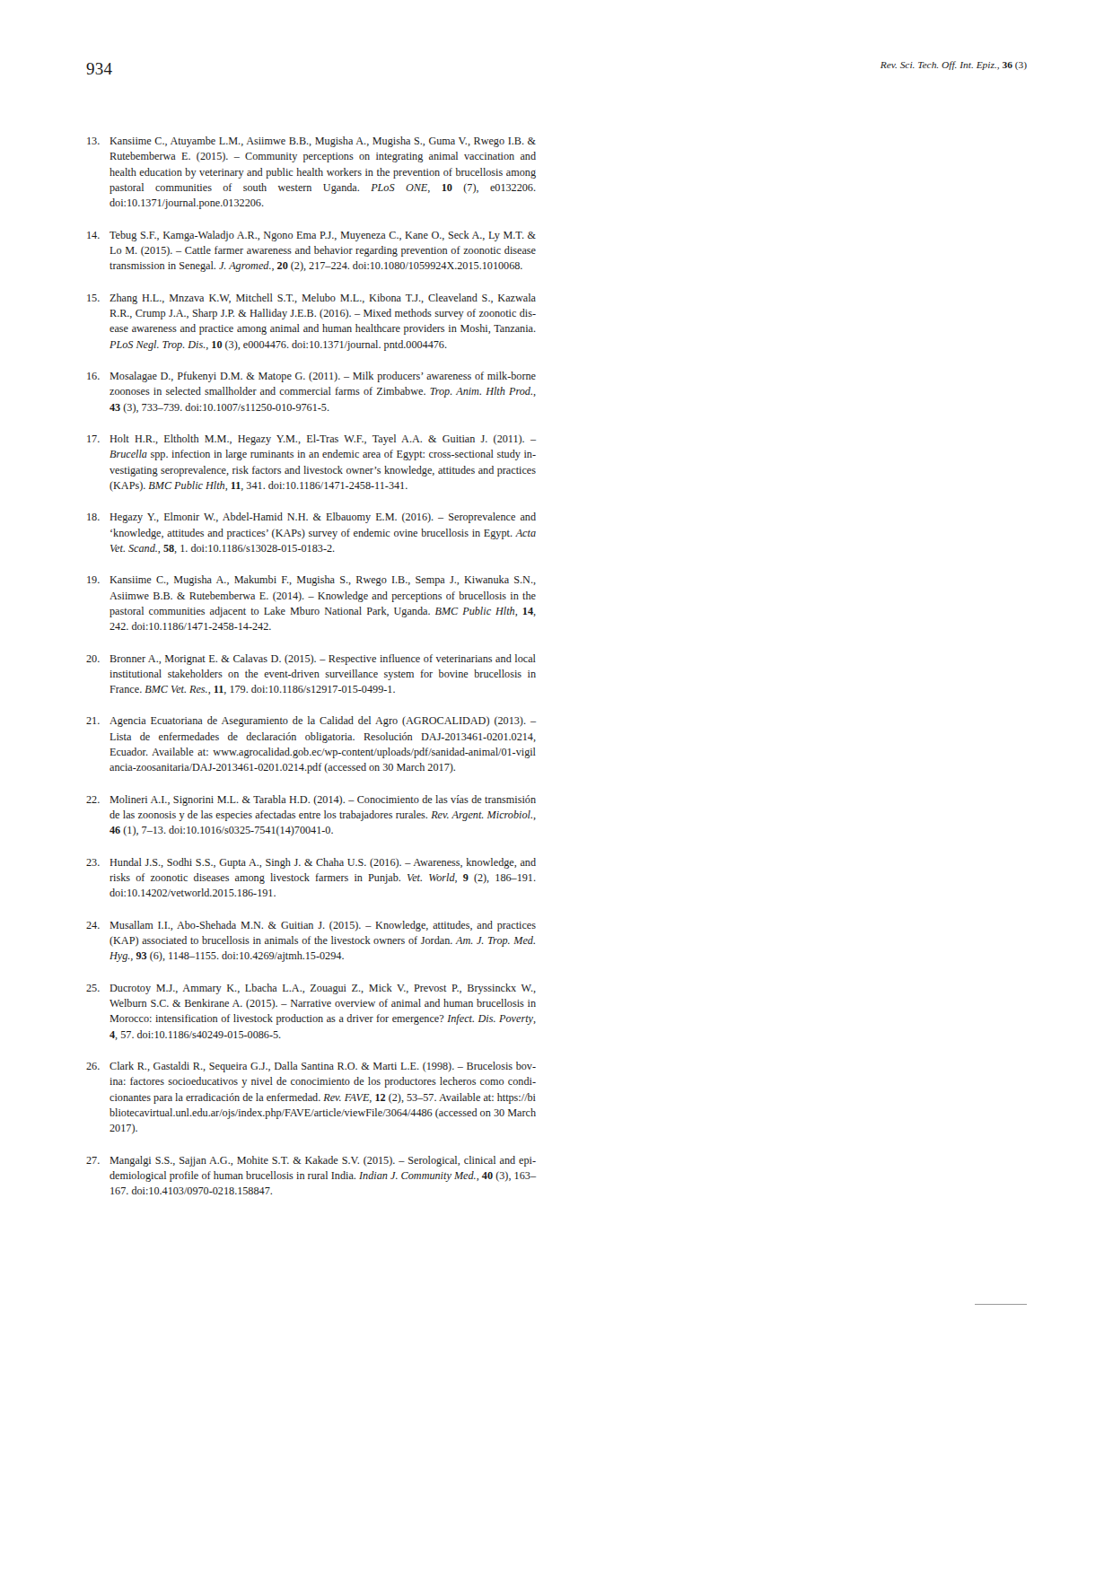934
Rev. Sci. Tech. Off. Int. Epiz., 36 (3)
Kansiime C., Atuyambe L.M., Asiimwe B.B., Mugisha A., Mugisha S., Guma V., Rwego I.B. & Rutebemberwa E. (2015). – Community perceptions on integrating animal vaccination and health education by veterinary and public health workers in the prevention of brucellosis among pastoral communities of south western Uganda. PLoS ONE, 10 (7), e0132206. doi:10.1371/journal.pone.0132206.
Tebug S.F., Kamga-Waladjo A.R., Ngono Ema P.J., Muyeneza C., Kane O., Seck A., Ly M.T. & Lo M. (2015). – Cattle farmer awareness and behavior regarding prevention of zoonotic disease transmission in Senegal. J. Agromed., 20 (2), 217–224. doi:10.1080/1059924X.2015.1010068.
Zhang H.L., Mnzava K.W, Mitchell S.T., Melubo M.L., Kibona T.J., Cleaveland S., Kazwala R.R., Crump J.A., Sharp J.P. & Halliday J.E.B. (2016). – Mixed methods survey of zoonotic disease awareness and practice among animal and human healthcare providers in Moshi, Tanzania. PLoS Negl. Trop. Dis., 10 (3), e0004476. doi:10.1371/journal. pntd.0004476.
Mosalagae D., Pfukenyi D.M. & Matope G. (2011). – Milk producers’ awareness of milk-borne zoonoses in selected smallholder and commercial farms of Zimbabwe. Trop. Anim. Hlth Prod., 43 (3), 733–739. doi:10.1007/s11250-010-9761-5.
Holt H.R., Eltholth M.M., Hegazy Y.M., El-Tras W.F., Tayel A.A. & Guitian J. (2011). – Brucella spp. infection in large ruminants in an endemic area of Egypt: cross-sectional study investigating seroprevalence, risk factors and livestock owner’s knowledge, attitudes and practices (KAPs). BMC Public Hlth, 11, 341. doi:10.1186/1471-2458-11-341.
Hegazy Y., Elmonir W., Abdel-Hamid N.H. & Elbauomy E.M. (2016). – Seroprevalence and ‘knowledge, attitudes and practices’ (KAPs) survey of endemic ovine brucellosis in Egypt. Acta Vet. Scand., 58, 1. doi:10.1186/s13028-015-0183-2.
Kansiime C., Mugisha A., Makumbi F., Mugisha S., Rwego I.B., Sempa J., Kiwanuka S.N., Asiimwe B.B. & Rutebemberwa E. (2014). – Knowledge and perceptions of brucellosis in the pastoral communities adjacent to Lake Mburo National Park, Uganda. BMC Public Hlth, 14, 242. doi:10.1186/1471-2458-14-242.
Bronner A., Morignat E. & Calavas D. (2015). – Respective influence of veterinarians and local institutional stakeholders on the event-driven surveillance system for bovine brucellosis in France. BMC Vet. Res., 11, 179. doi:10.1186/s12917-015-0499-1.
Agencia Ecuatoriana de Aseguramiento de la Calidad del Agro (AGROCALIDAD) (2013). – Lista de enfermedades de declaración obligatoria. Resolución DAJ-2013461-0201.0214, Ecuador. Available at: www.agrocalidad.gob.ec/wp-content/uploads/pdf/sanidad-animal/01-vigilancia-zoosanitaria/DAJ-2013461-0201.0214.pdf (accessed on 30 March 2017).
Molineri A.I., Signorini M.L. & Tarabla H.D. (2014). – Conocimiento de las vías de transmisión de las zoonosis y de las especies afectadas entre los trabajadores rurales. Rev. Argent. Microbiol., 46 (1), 7–13. doi:10.1016/s0325-7541(14)70041-0.
Hundal J.S., Sodhi S.S., Gupta A., Singh J. & Chaha U.S. (2016). – Awareness, knowledge, and risks of zoonotic diseases among livestock farmers in Punjab. Vet. World, 9 (2), 186–191. doi:10.14202/vetworld.2015.186-191.
Musallam I.I., Abo-Shehada M.N. & Guitian J. (2015). – Knowledge, attitudes, and practices (KAP) associated to brucellosis in animals of the livestock owners of Jordan. Am. J. Trop. Med. Hyg., 93 (6), 1148–1155. doi:10.4269/ajtmh.15-0294.
Ducrotoy M.J., Ammary K., Lbacha L.A., Zouagui Z., Mick V., Prevost P., Bryssinckx W., Welburn S.C. & Benkirane A. (2015). – Narrative overview of animal and human brucellosis in Morocco: intensification of livestock production as a driver for emergence? Infect. Dis. Poverty, 4, 57. doi:10.1186/s40249-015-0086-5.
Clark R., Gastaldi R., Sequeira G.J., Dalla Santina R.O. & Marti L.E. (1998). – Brucelosis bovina: factores socioeducativos y nivel de conocimiento de los productores lecheros como condicionantes para la erradicación de la enfermedad. Rev. FAVE, 12 (2), 53–57. Available at: https://bibliotecavirtual.unl.edu.ar/ojs/index.php/FAVE/article/viewFile/3064/4486 (accessed on 30 March 2017).
Mangalgi S.S., Sajjan A.G., Mohite S.T. & Kakade S.V. (2015). – Serological, clinical and epidemiological profile of human brucellosis in rural India. Indian J. Community Med., 40 (3), 163–167. doi:10.4103/0970-0218.158847.